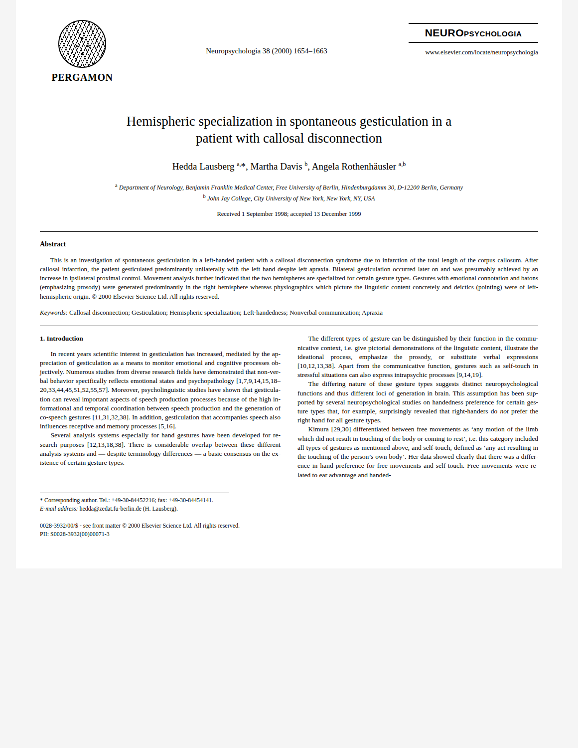PERGAMON
Neuropsychologia 38 (2000) 1654–1663
NEUROPSYCHOLOGIA
www.elsevier.com/locate/neuropsychologia
Hemispheric specialization in spontaneous gesticulation in a
patient with callosal disconnection
Hedda Lausberg a,*, Martha Davis b, Angela Rothenhäusler a,b
a Department of Neurology, Benjamin Franklin Medical Center, Free University of Berlin, Hindenburgdamm 30, D-12200 Berlin, Germany
b John Jay College, City University of New York, New York, NY, USA
Received 1 September 1998; accepted 13 December 1999
Abstract
This is an investigation of spontaneous gesticulation in a left-handed patient with a callosal disconnection syndrome due to infarction of the total length of the corpus callosum. After callosal infarction, the patient gesticulated predominantly unilaterally with the left hand despite left apraxia. Bilateral gesticulation occurred later on and was presumably achieved by an increase in ipsilateral proximal control. Movement analysis further indicated that the two hemispheres are specialized for certain gesture types. Gestures with emotional connotation and batons (emphasizing prosody) were generated predominantly in the right hemisphere whereas physiographics which picture the linguistic content concretely and deictics (pointing) were of left-hemispheric origin. © 2000 Elsevier Science Ltd. All rights reserved.
Keywords: Callosal disconnection; Gesticulation; Hemispheric specialization; Left-handedness; Nonverbal communication; Apraxia
1. Introduction
In recent years scientific interest in gesticulation has increased, mediated by the appreciation of gesticulation as a means to monitor emotional and cognitive processes objectively. Numerous studies from diverse research fields have demonstrated that non-verbal behavior specifically reflects emotional states and psychopathology [1,7,9,14,15,18–20,33,44,45,51,52,55,57]. Moreover, psycholinguistic studies have shown that gesticulation can reveal important aspects of speech production processes because of the high informational and temporal coordination between speech production and the generation of co-speech gestures [11,31,32,38]. In addition, gesticulation that accompanies speech also influences receptive and memory processes [5,16].
Several analysis systems especially for hand gestures have been developed for research purposes [12,13,18,38]. There is considerable overlap between these different analysis systems and — despite terminology differences — a basic consensus on the existence of certain gesture types.
The different types of gesture can be distinguished by their function in the communicative context, i.e. give pictorial demonstrations of the linguistic content, illustrate the ideational process, emphasize the prosody, or substitute verbal expressions [10,12,13,38]. Apart from the communicative function, gestures such as self-touch in stressful situations can also express intrapsychic processes [9,14,19].
The differing nature of these gesture types suggests distinct neuropsychological functions and thus different loci of generation in brain. This assumption has been supported by several neuropsychological studies on handedness preference for certain gesture types that, for example, surprisingly revealed that right-handers do not prefer the right hand for all gesture types.
Kimura [29,30] differentiated between free movements as ‘any motion of the limb which did not result in touching of the body or coming to rest’, i.e. this category included all types of gestures as mentioned above, and self-touch, defined as ‘any act resulting in the touching of the person’s own body’. Her data showed clearly that there was a difference in hand preference for free movements and self-touch. Free movements were related to ear advantage and handed-
* Corresponding author. Tel.: +49-30-84452216; fax: +49-30-84454141.
E-mail address: hedda@zedat.fu-berlin.de (H. Lausberg).
0028-3932/00/$ - see front matter © 2000 Elsevier Science Ltd. All rights reserved.
PII: S0028-3932(00)00071-3